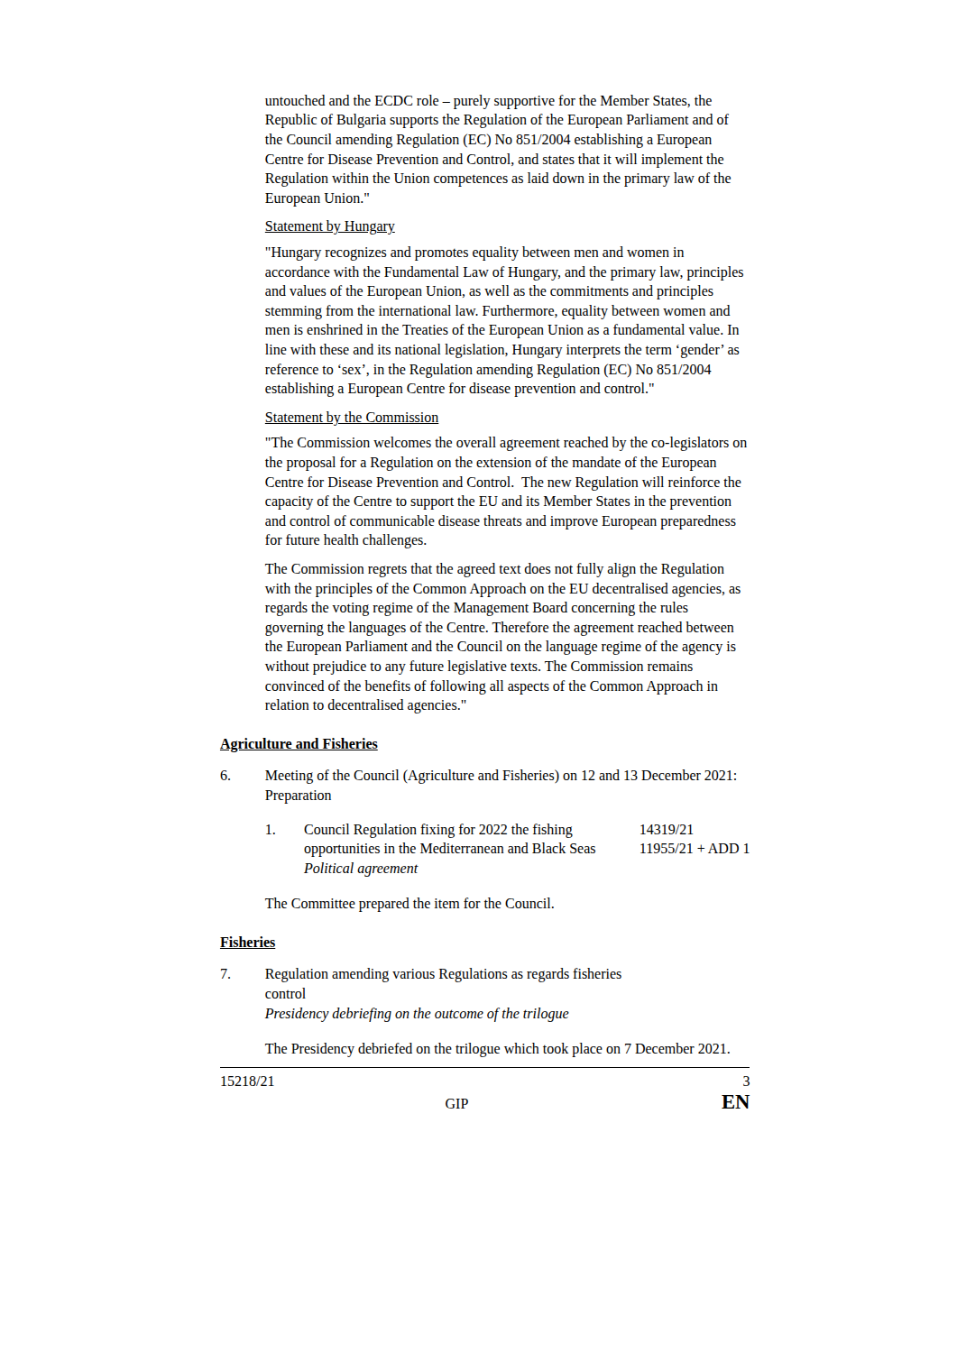untouched and the ECDC role – purely supportive for the Member States, the Republic of Bulgaria supports the Regulation of the European Parliament and of the Council amending Regulation (EC) No 851/2004 establishing a European Centre for Disease Prevention and Control, and states that it will implement the Regulation within the Union competences as laid down in the primary law of the European Union."
Statement by Hungary
"Hungary recognizes and promotes equality between men and women in accordance with the Fundamental Law of Hungary, and the primary law, principles and values of the European Union, as well as the commitments and principles stemming from the international law. Furthermore, equality between women and men is enshrined in the Treaties of the European Union as a fundamental value. In line with these and its national legislation, Hungary interprets the term ‘gender’ as reference to ‘sex’, in the Regulation amending Regulation (EC) No 851/2004 establishing a European Centre for disease prevention and control."
Statement by the Commission
"The Commission welcomes the overall agreement reached by the co-legislators on the proposal for a Regulation on the extension of the mandate of the European Centre for Disease Prevention and Control. The new Regulation will reinforce the capacity of the Centre to support the EU and its Member States in the prevention and control of communicable disease threats and improve European preparedness for future health challenges.
The Commission regrets that the agreed text does not fully align the Regulation with the principles of the Common Approach on the EU decentralised agencies, as regards the voting regime of the Management Board concerning the rules governing the languages of the Centre. Therefore the agreement reached between the European Parliament and the Council on the language regime of the agency is without prejudice to any future legislative texts. The Commission remains convinced of the benefits of following all aspects of the Common Approach in relation to decentralised agencies."
Agriculture and Fisheries
6.
Meeting of the Council (Agriculture and Fisheries) on 12 and 13 December 2021: Preparation
1.
Council Regulation fixing for 2022 the fishing
opportunities in the Mediterranean and Black Seas
Political agreement
14319/21
11955/21 + ADD 1
The Committee prepared the item for the Council.
Fisheries
7.
Regulation amending various Regulations as regards fisheries
control
Presidency debriefing on the outcome of the trilogue
The Presidency debriefed on the trilogue which took place on 7 December 2021.
15218/21 3
GIP EN